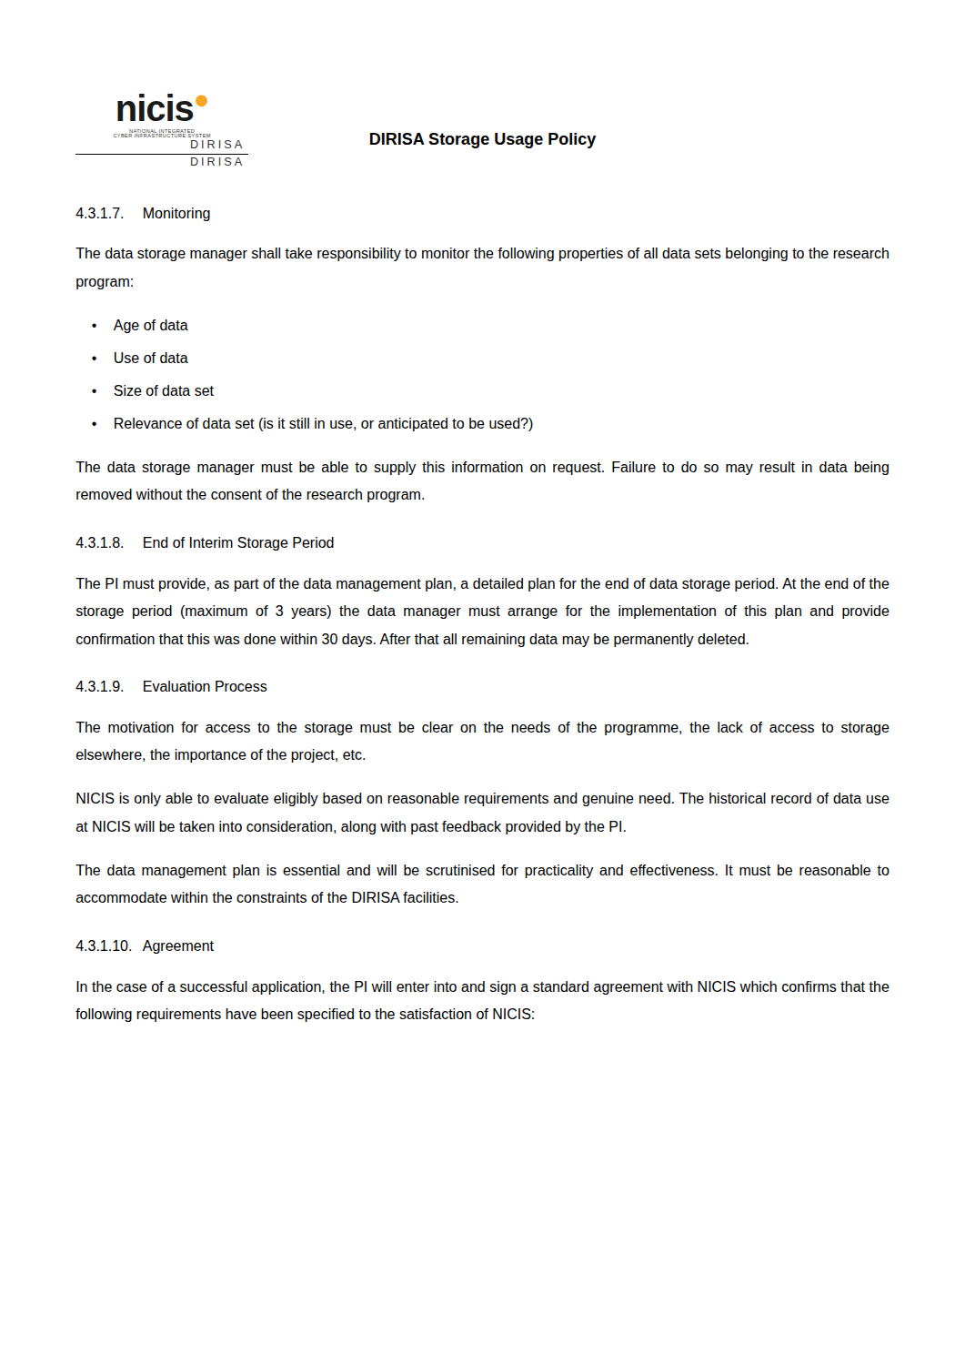nicis●
NATIONAL INTEGRATED
CYBER INFRASTRUCTURE SYSTEM
DIRISA
DIRISA
DIRISA Storage Usage Policy
4.3.1.7. Monitoring
The data storage manager shall take responsibility to monitor the following properties of all data sets belonging to the research program:
Age of data
Use of data
Size of data set
Relevance of data set (is it still in use, or anticipated to be used?)
The data storage manager must be able to supply this information on request. Failure to do so may result in data being removed without the consent of the research program.
4.3.1.8. End of Interim Storage Period
The PI must provide, as part of the data management plan, a detailed plan for the end of data storage period. At the end of the storage period (maximum of 3 years) the data manager must arrange for the implementation of this plan and provide confirmation that this was done within 30 days. After that all remaining data may be permanently deleted.
4.3.1.9. Evaluation Process
The motivation for access to the storage must be clear on the needs of the programme, the lack of access to storage elsewhere, the importance of the project, etc.
NICIS is only able to evaluate eligibly based on reasonable requirements and genuine need. The historical record of data use at NICIS will be taken into consideration, along with past feedback provided by the PI.
The data management plan is essential and will be scrutinised for practicality and effectiveness. It must be reasonable to accommodate within the constraints of the DIRISA facilities.
4.3.1.10. Agreement
In the case of a successful application, the PI will enter into and sign a standard agreement with NICIS which confirms that the following requirements have been specified to the satisfaction of NICIS: